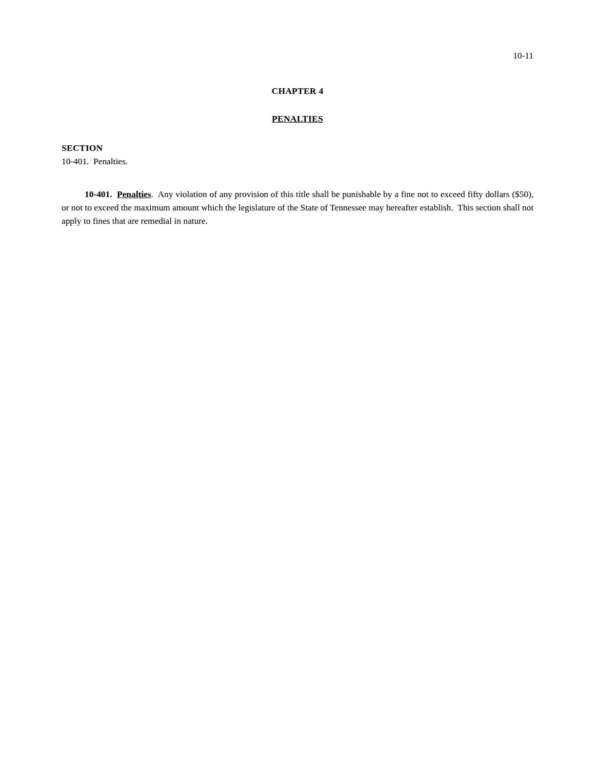10-11
CHAPTER 4
PENALTIES
SECTION
10-401. Penalties.
10-401. Penalties. Any violation of any provision of this title shall be punishable by a fine not to exceed fifty dollars ($50), or not to exceed the maximum amount which the legislature of the State of Tennessee may hereafter establish. This section shall not apply to fines that are remedial in nature.